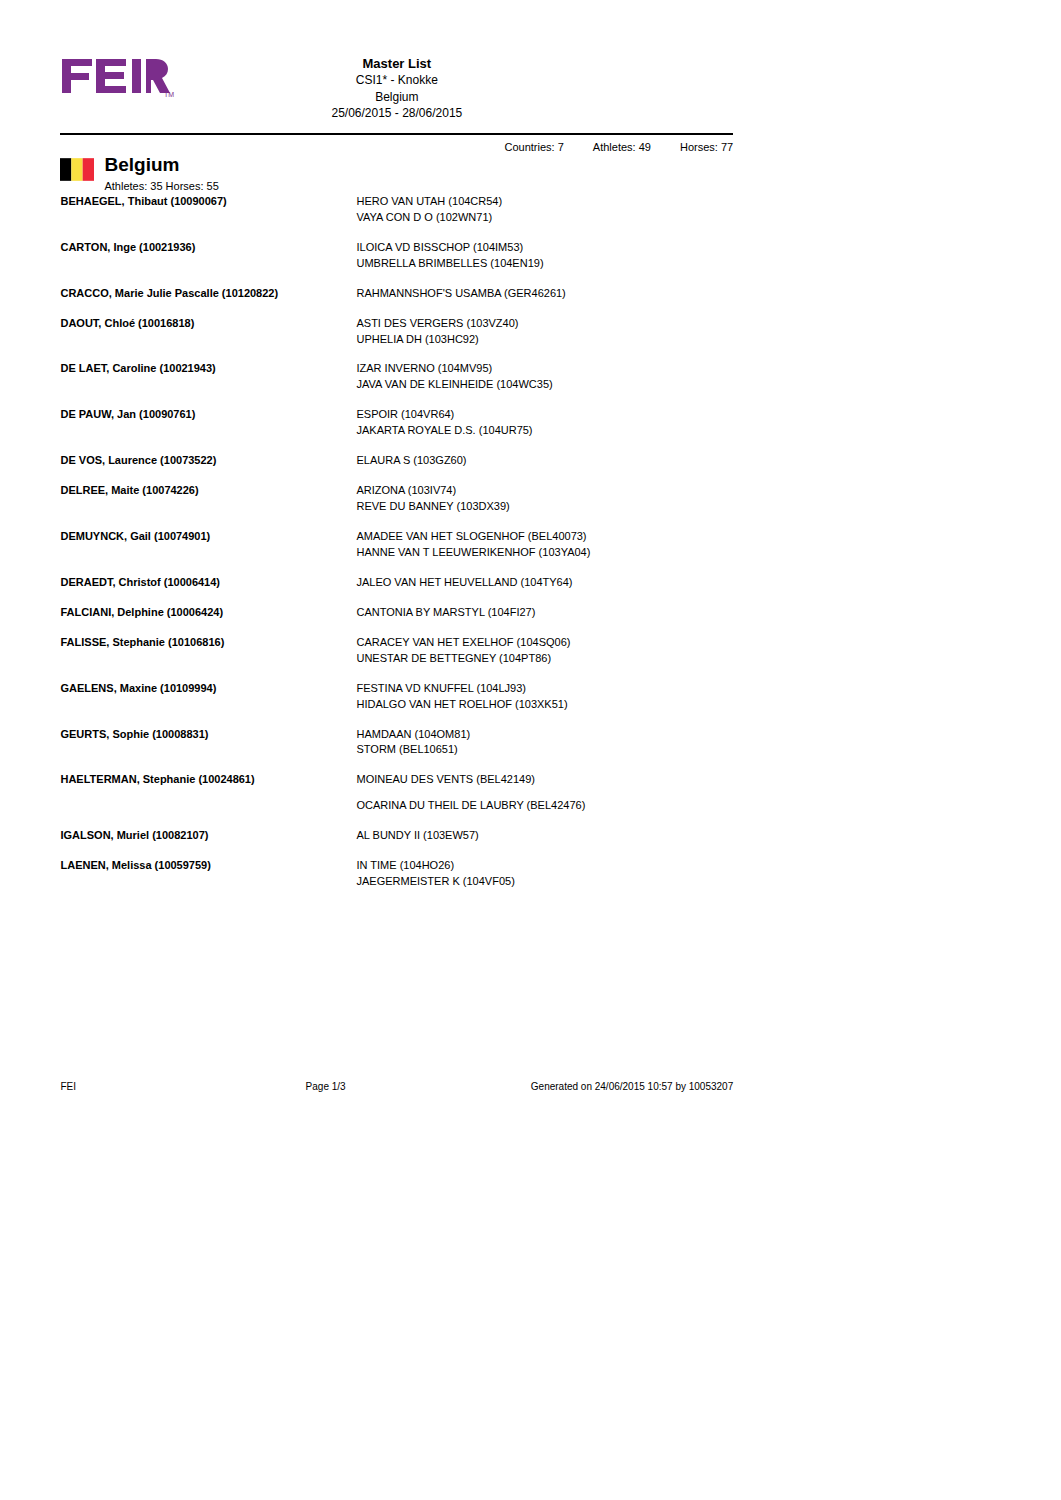TM
Master List
CSI1* - Knokke
Belgium
25/06/2015 - 28/06/2015
Countries: 7 Athletes: 49 Horses: 77
Belgium
Athletes: 35 Horses: 55
| BEHAEGEL, Thibaut (10090067) | HERO VAN UTAH (104CR54) VAYA CON D O (102WN71) |
| CARTON, Inge (10021936) | ILOICA VD BISSCHOP (104IM53) UMBRELLA BRIMBELLES (104EN19) |
| CRACCO, Marie Julie Pascalle (10120822) | RAHMANNSHOF'S USAMBA (GER46261) |
| DAOUT, Chloé (10016818) | ASTI DES VERGERS (103VZ40) UPHELIA DH (103HC92) |
| DE LAET, Caroline (10021943) | IZAR INVERNO (104MV95) JAVA VAN DE KLEINHEIDE (104WC35) |
| DE PAUW, Jan (10090761) | ESPOIR (104VR64) JAKARTA ROYALE D.S. (104UR75) |
| DE VOS, Laurence (10073522) | ELAURA S (103GZ60) |
| DELREE, Maite (10074226) | ARIZONA (103IV74) REVE DU BANNEY (103DX39) |
| DEMUYNCK, Gail (10074901) | AMADEE VAN HET SLOGENHOF (BEL40073) HANNE VAN T LEEUWERIKENHOF (103YA04) |
| DERAEDT, Christof (10006414) | JALEO VAN HET HEUVELLAND (104TY64) |
| FALCIANI, Delphine (10006424) | CANTONIA BY MARSTYL (104FI27) |
| FALISSE, Stephanie (10106816) | CARACEY VAN HET EXELHOF (104SQ06) UNESTAR DE BETTEGNEY (104PT86) |
| GAELENS, Maxine (10109994) | FESTINA VD KNUFFEL (104LJ93) HIDALGO VAN HET ROELHOF (103XK51) |
| GEURTS, Sophie (10008831) | HAMDAAN (104OM81) STORM (BEL10651) |
| HAELTERMAN, Stephanie (10024861) | MOINEAU DES VENTS (BEL42149) OCARINA DU THEIL DE LAUBRY (BEL42476) |
| IGALSON, Muriel (10082107) | AL BUNDY II (103EW57) |
| LAENEN, Melissa (10059759) | IN TIME (104HO26) JAEGERMEISTER K (104VF05) |
FEI
Page 1/3
Generated on 24/06/2015 10:57 by 10053207